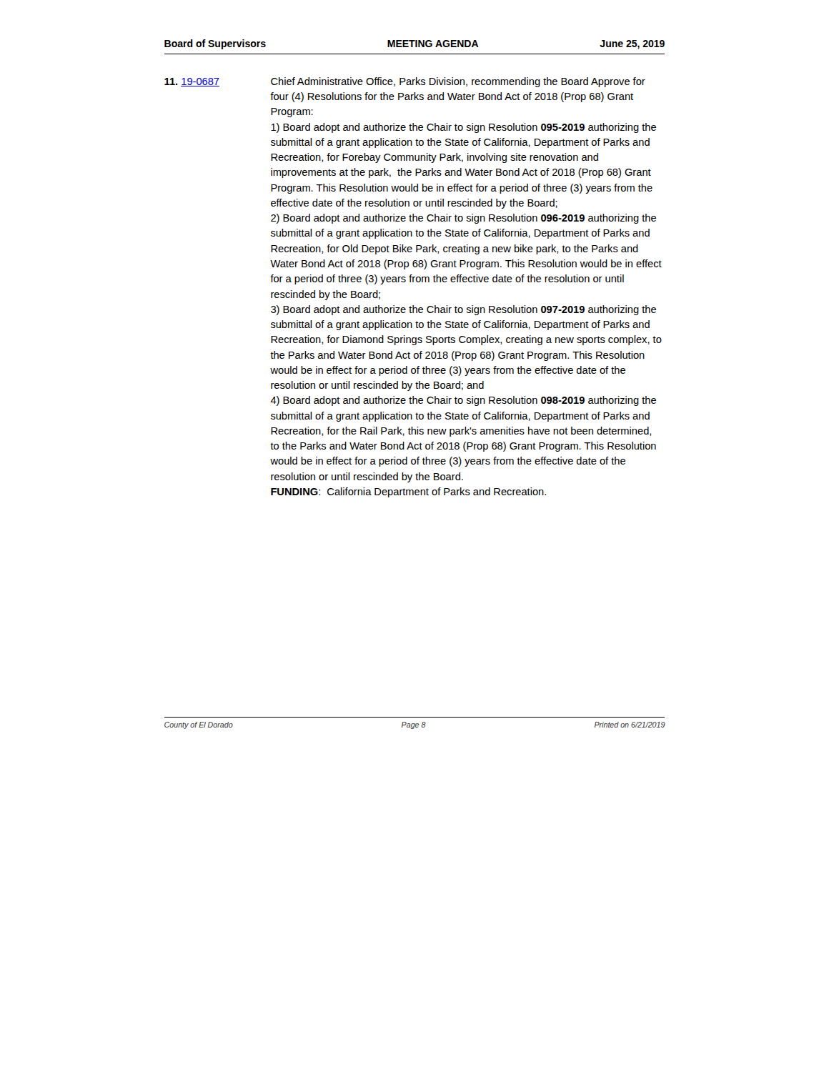Board of Supervisors
MEETING AGENDA
June 25, 2019
11. 19-0687
Chief Administrative Office, Parks Division, recommending the Board Approve for four (4) Resolutions for the Parks and Water Bond Act of 2018 (Prop 68) Grant Program:
1) Board adopt and authorize the Chair to sign Resolution 095-2019 authorizing the submittal of a grant application to the State of California, Department of Parks and Recreation, for Forebay Community Park, involving site renovation and improvements at the park, the Parks and Water Bond Act of 2018 (Prop 68) Grant Program. This Resolution would be in effect for a period of three (3) years from the effective date of the resolution or until rescinded by the Board;
2) Board adopt and authorize the Chair to sign Resolution 096-2019 authorizing the submittal of a grant application to the State of California, Department of Parks and Recreation, for Old Depot Bike Park, creating a new bike park, to the Parks and Water Bond Act of 2018 (Prop 68) Grant Program. This Resolution would be in effect for a period of three (3) years from the effective date of the resolution or until rescinded by the Board;
3) Board adopt and authorize the Chair to sign Resolution 097-2019 authorizing the submittal of a grant application to the State of California, Department of Parks and Recreation, for Diamond Springs Sports Complex, creating a new sports complex, to the Parks and Water Bond Act of 2018 (Prop 68) Grant Program. This Resolution would be in effect for a period of three (3) years from the effective date of the resolution or until rescinded by the Board; and
4) Board adopt and authorize the Chair to sign Resolution 098-2019 authorizing the submittal of a grant application to the State of California, Department of Parks and Recreation, for the Rail Park, this new park's amenities have not been determined, to the Parks and Water Bond Act of 2018 (Prop 68) Grant Program. This Resolution would be in effect for a period of three (3) years from the effective date of the resolution or until rescinded by the Board.
FUNDING: California Department of Parks and Recreation.
County of El Dorado
Page 8
Printed on 6/21/2019